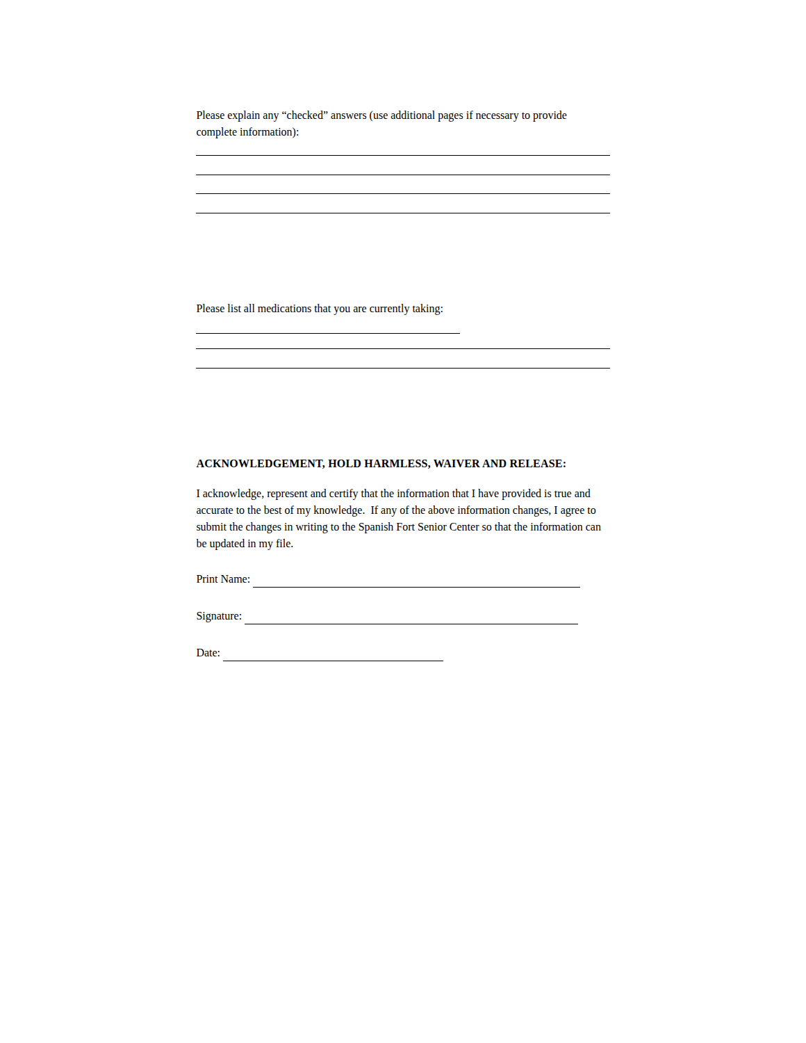Please explain any “checked” answers (use additional pages if necessary to provide complete information):
Please list all medications that you are currently taking:
ACKNOWLEDGEMENT, HOLD HARMLESS, WAIVER AND RELEASE:
I acknowledge, represent and certify that the information that I have provided is true and accurate to the best of my knowledge. If any of the above information changes, I agree to submit the changes in writing to the Spanish Fort Senior Center so that the information can be updated in my file.
Print Name:
Signature:
Date: